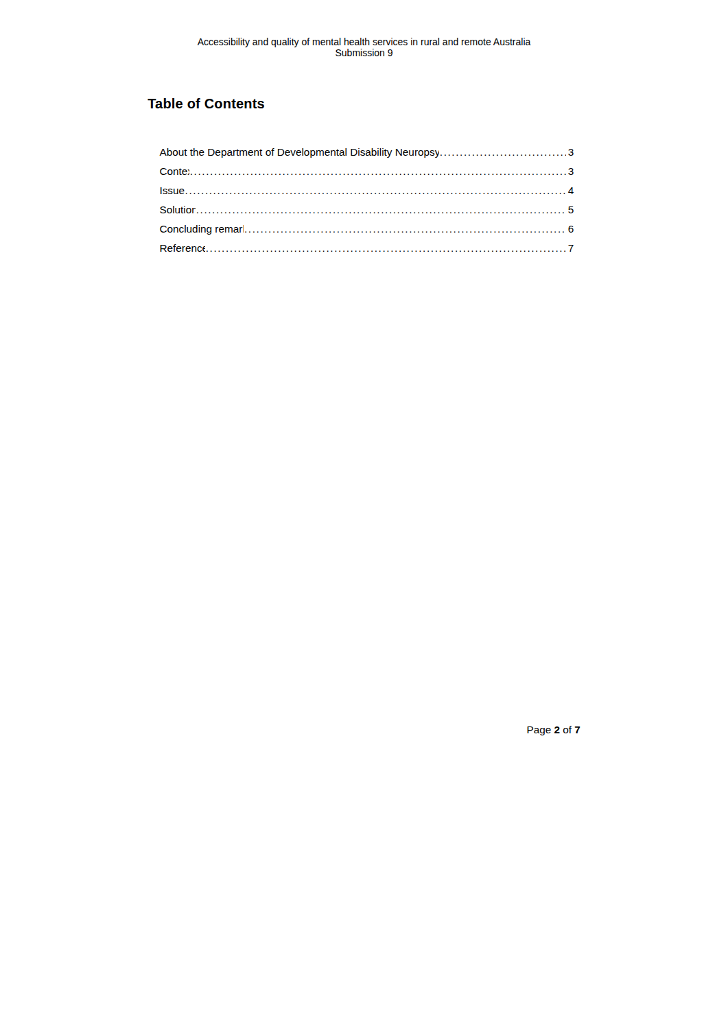Accessibility and quality of mental health services in rural and remote Australia Submission 9
Table of Contents
About the Department of Developmental Disability Neuropsychiatry ................................... 3
Context .................................................................................................................. 3
Issues .................................................................................................................... 4
Solutions ............................................................................................................... 5
Concluding remarks ......................................................................................... 6
References .......................................................................................................... 7
Page 2 of 7